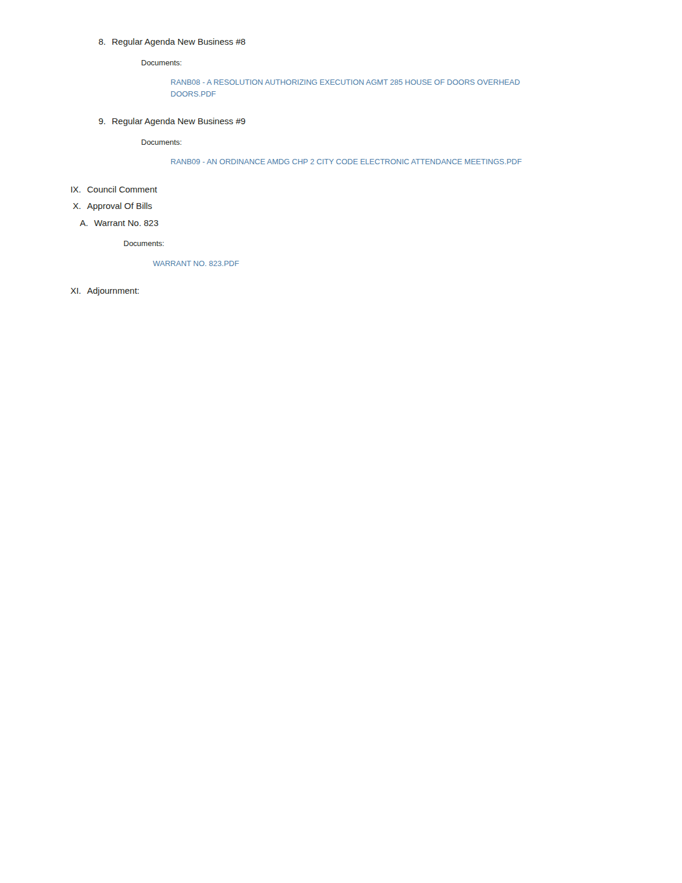8.
Regular Agenda New Business #8
Documents:
RANB08 - A RESOLUTION AUTHORIZING EXECUTION AGMT 285 HOUSE OF DOORS OVERHEAD DOORS.PDF
9.
Regular Agenda New Business #9
Documents:
RANB09 - AN ORDINANCE AMDG CHP 2 CITY CODE ELECTRONIC ATTENDANCE MEETINGS.PDF
IX.
Council Comment
X.
Approval Of Bills
A.
Warrant No. 823
Documents:
WARRANT NO. 823.PDF
XI.
Adjournment: